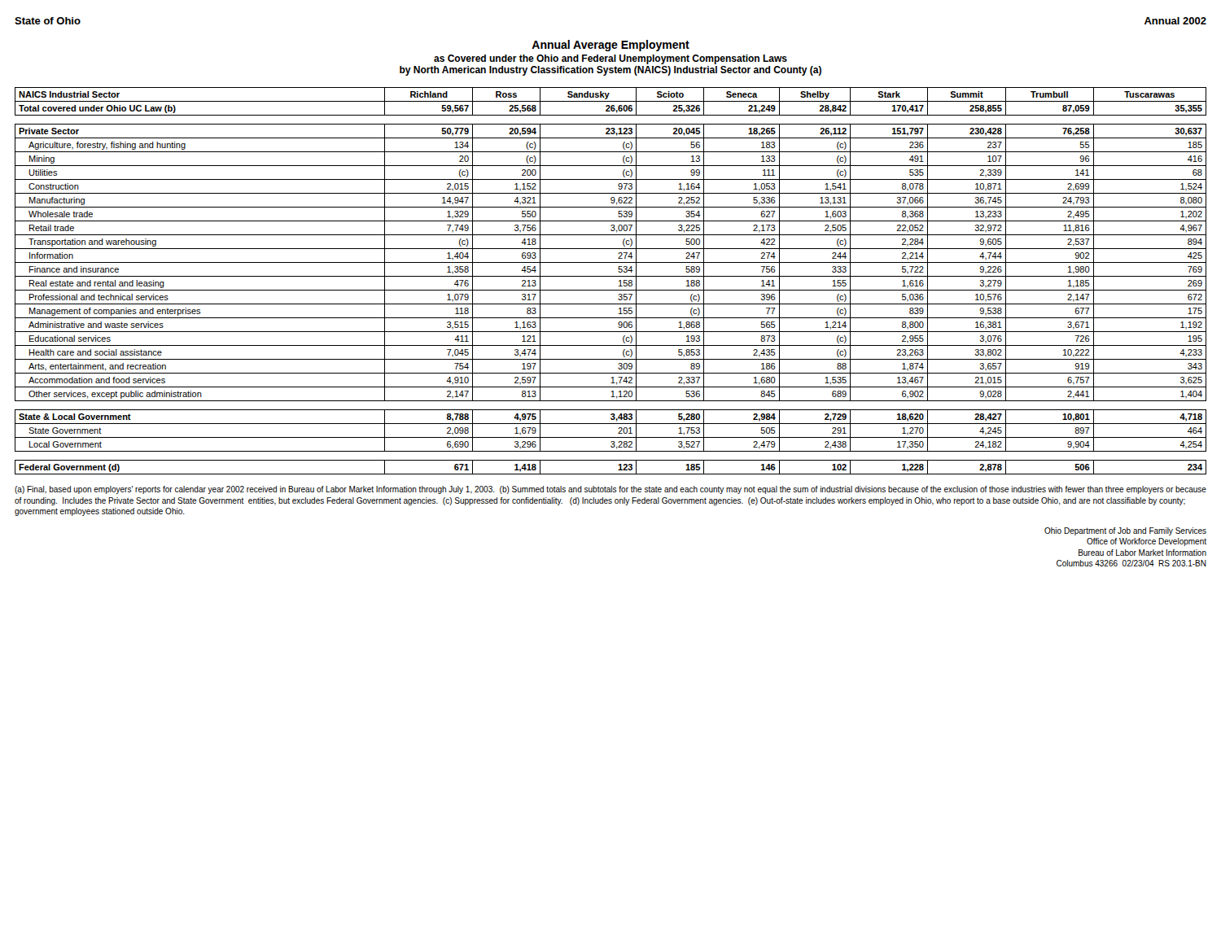State of Ohio Annual 2002
Annual Average Employment
as Covered under the Ohio and Federal Unemployment Compensation Laws
by North American Industry Classification System (NAICS) Industrial Sector and County (a)
| NAICS Industrial Sector | Richland | Ross | Sandusky | Scioto | Seneca | Shelby | Stark | Summit | Trumbull | Tuscarawas |
| --- | --- | --- | --- | --- | --- | --- | --- | --- | --- | --- |
| Total covered under Ohio UC Law (b) | 59,567 | 25,568 | 26,606 | 25,326 | 21,249 | 28,842 | 170,417 | 258,855 | 87,059 | 35,355 |
| Private Sector | 50,779 | 20,594 | 23,123 | 20,045 | 18,265 | 26,112 | 151,797 | 230,428 | 76,258 | 30,637 |
| Agriculture, forestry, fishing and hunting | 134 | (c) | (c) | 56 | 183 | (c) | 236 | 237 | 55 | 185 |
| Mining | 20 | (c) | (c) | 13 | 133 | (c) | 491 | 107 | 96 | 416 |
| Utilities | (c) | 200 | (c) | 99 | 111 | (c) | 535 | 2,339 | 141 | 68 |
| Construction | 2,015 | 1,152 | 973 | 1,164 | 1,053 | 1,541 | 8,078 | 10,871 | 2,699 | 1,524 |
| Manufacturing | 14,947 | 4,321 | 9,622 | 2,252 | 5,336 | 13,131 | 37,066 | 36,745 | 24,793 | 8,080 |
| Wholesale trade | 1,329 | 550 | 539 | 354 | 627 | 1,603 | 8,368 | 13,233 | 2,495 | 1,202 |
| Retail trade | 7,749 | 3,756 | 3,007 | 3,225 | 2,173 | 2,505 | 22,052 | 32,972 | 11,816 | 4,967 |
| Transportation and warehousing | (c) | 418 | (c) | 500 | 422 | (c) | 2,284 | 9,605 | 2,537 | 894 |
| Information | 1,404 | 693 | 274 | 247 | 274 | 244 | 2,214 | 4,744 | 902 | 425 |
| Finance and insurance | 1,358 | 454 | 534 | 589 | 756 | 333 | 5,722 | 9,226 | 1,980 | 769 |
| Real estate and rental and leasing | 476 | 213 | 158 | 188 | 141 | 155 | 1,616 | 3,279 | 1,185 | 269 |
| Professional and technical services | 1,079 | 317 | 357 | (c) | 396 | (c) | 5,036 | 10,576 | 2,147 | 672 |
| Management of companies and enterprises | 118 | 83 | 155 | (c) | 77 | (c) | 839 | 9,538 | 677 | 175 |
| Administrative and waste services | 3,515 | 1,163 | 906 | 1,868 | 565 | 1,214 | 8,800 | 16,381 | 3,671 | 1,192 |
| Educational services | 411 | 121 | (c) | 193 | 873 | (c) | 2,955 | 3,076 | 726 | 195 |
| Health care and social assistance | 7,045 | 3,474 | (c) | 5,853 | 2,435 | (c) | 23,263 | 33,802 | 10,222 | 4,233 |
| Arts, entertainment, and recreation | 754 | 197 | 309 | 89 | 186 | 88 | 1,874 | 3,657 | 919 | 343 |
| Accommodation and food services | 4,910 | 2,597 | 1,742 | 2,337 | 1,680 | 1,535 | 13,467 | 21,015 | 6,757 | 3,625 |
| Other services, except public administration | 2,147 | 813 | 1,120 | 536 | 845 | 689 | 6,902 | 9,028 | 2,441 | 1,404 |
| State & Local Government | 8,788 | 4,975 | 3,483 | 5,280 | 2,984 | 2,729 | 18,620 | 28,427 | 10,801 | 4,718 |
| State Government | 2,098 | 1,679 | 201 | 1,753 | 505 | 291 | 1,270 | 4,245 | 897 | 464 |
| Local Government | 6,690 | 3,296 | 3,282 | 3,527 | 2,479 | 2,438 | 17,350 | 24,182 | 9,904 | 4,254 |
| Federal Government (d) | 671 | 1,418 | 123 | 185 | 146 | 102 | 1,228 | 2,878 | 506 | 234 |
(a) Final, based upon employers' reports for calendar year 2002 received in Bureau of Labor Market Information through July 1, 2003. (b) Summed totals and subtotals for the state and each county may not equal the sum of industrial divisions because of the exclusion of those industries with fewer than three employers or because of rounding. Includes the Private Sector and State Government entities, but excludes Federal Government agencies. (c) Suppressed for confidentiality. (d) Includes only Federal Government agencies. (e) Out-of-state includes workers employed in Ohio, who report to a base outside Ohio, and are not classifiable by county; government employees stationed outside Ohio.
Ohio Department of Job and Family Services
Office of Workforce Development
Bureau of Labor Market Information
Columbus 43266 02/23/04 RS 203.1-BN